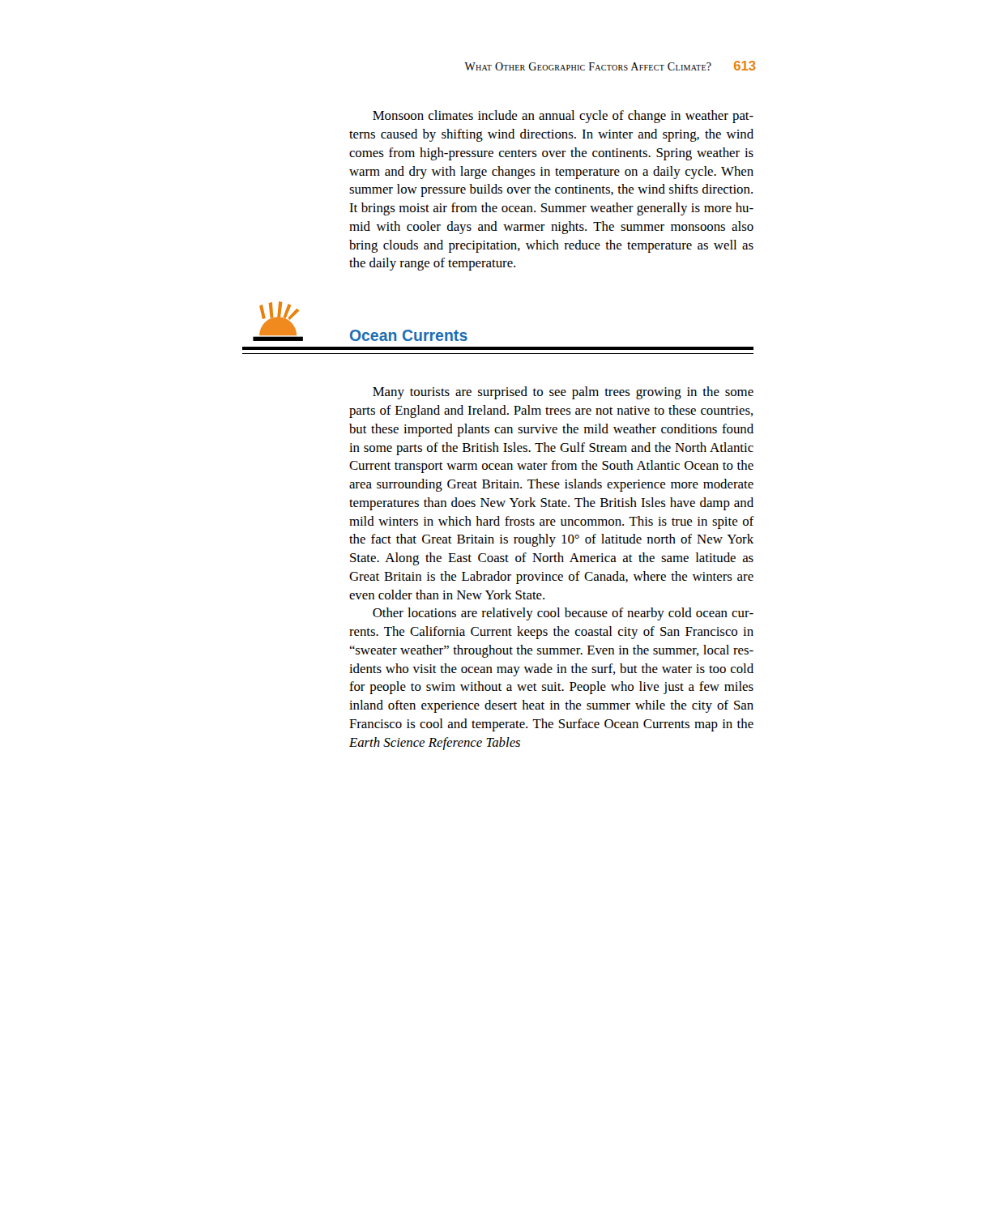What Other Geographic Factors Affect Climate? 613
Monsoon climates include an annual cycle of change in weather patterns caused by shifting wind directions. In winter and spring, the wind comes from high-pressure centers over the continents. Spring weather is warm and dry with large changes in temperature on a daily cycle. When summer low pressure builds over the continents, the wind shifts direction. It brings moist air from the ocean. Summer weather generally is more humid with cooler days and warmer nights. The summer monsoons also bring clouds and precipitation, which reduce the temperature as well as the daily range of temperature.
Ocean Currents
Many tourists are surprised to see palm trees growing in the some parts of England and Ireland. Palm trees are not native to these countries, but these imported plants can survive the mild weather conditions found in some parts of the British Isles. The Gulf Stream and the North Atlantic Current transport warm ocean water from the South Atlantic Ocean to the area surrounding Great Britain. These islands experience more moderate temperatures than does New York State. The British Isles have damp and mild winters in which hard frosts are uncommon. This is true in spite of the fact that Great Britain is roughly 10° of latitude north of New York State. Along the East Coast of North America at the same latitude as Great Britain is the Labrador province of Canada, where the winters are even colder than in New York State.
Other locations are relatively cool because of nearby cold ocean currents. The California Current keeps the coastal city of San Francisco in “sweater weather” throughout the summer. Even in the summer, local residents who visit the ocean may wade in the surf, but the water is too cold for people to swim without a wet suit. People who live just a few miles inland often experience desert heat in the summer while the city of San Francisco is cool and temperate. The Surface Ocean Currents map in the Earth Science Reference Tables